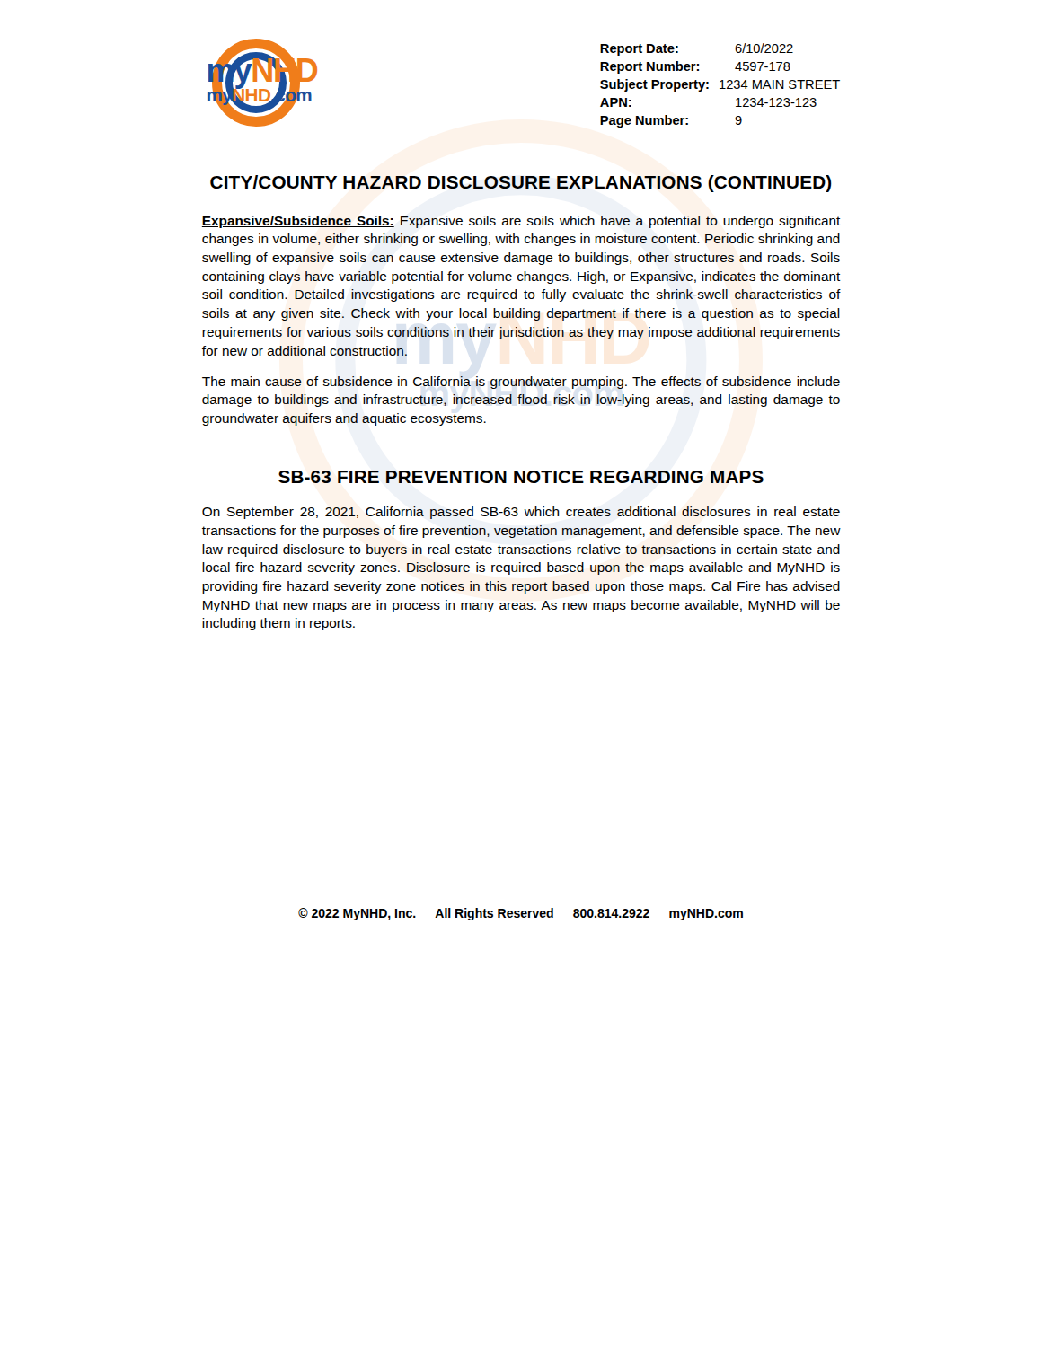myNHD
myNHD.com
myNHD
myNHD.com
| Report Date: | 6/10/2022 |
| Report Number: | 4597-178 |
| Subject Property: | 1234 MAIN STREET |
| APN: | 1234-123-123 |
| Page Number: | 9 |
CITY/COUNTY HAZARD DISCLOSURE EXPLANATIONS (CONTINUED)
Expansive/Subsidence Soils: Expansive soils are soils which have a potential to undergo significant changes in volume, either shrinking or swelling, with changes in moisture content. Periodic shrinking and swelling of expansive soils can cause extensive damage to buildings, other structures and roads. Soils containing clays have variable potential for volume changes. High, or Expansive, indicates the dominant soil condition. Detailed investigations are required to fully evaluate the shrink-swell characteristics of soils at any given site. Check with your local building department if there is a question as to special requirements for various soils conditions in their jurisdiction as they may impose additional requirements for new or additional construction.
The main cause of subsidence in California is groundwater pumping. The effects of subsidence include damage to buildings and infrastructure, increased flood risk in low-lying areas, and lasting damage to groundwater aquifers and aquatic ecosystems.
SB-63 FIRE PREVENTION NOTICE REGARDING MAPS
On September 28, 2021, California passed SB-63 which creates additional disclosures in real estate transactions for the purposes of fire prevention, vegetation management, and defensible space. The new law required disclosure to buyers in real estate transactions relative to transactions in certain state and local fire hazard severity zones. Disclosure is required based upon the maps available and MyNHD is providing fire hazard severity zone notices in this report based upon those maps. Cal Fire has advised MyNHD that new maps are in process in many areas. As new maps become available, MyNHD will be including them in reports.
© 2022 MyNHD, Inc. All Rights Reserved 800.814.2922 myNHD.com